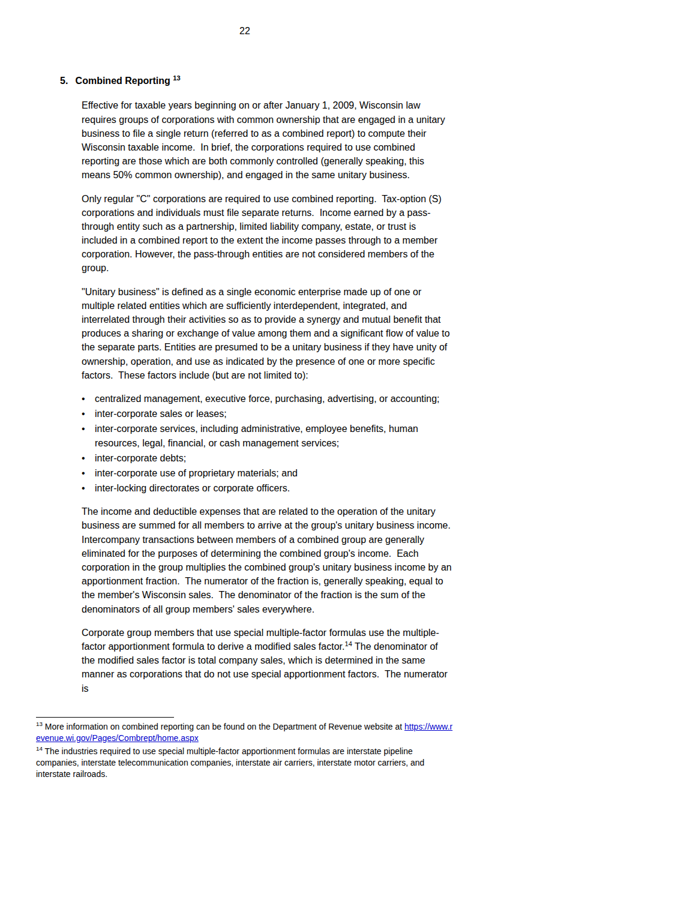22
5. Combined Reporting 13
Effective for taxable years beginning on or after January 1, 2009, Wisconsin law requires groups of corporations with common ownership that are engaged in a unitary business to file a single return (referred to as a combined report) to compute their Wisconsin taxable income. In brief, the corporations required to use combined reporting are those which are both commonly controlled (generally speaking, this means 50% common ownership), and engaged in the same unitary business.
Only regular "C" corporations are required to use combined reporting. Tax-option (S) corporations and individuals must file separate returns. Income earned by a pass-through entity such as a partnership, limited liability company, estate, or trust is included in a combined report to the extent the income passes through to a member corporation. However, the pass-through entities are not considered members of the group.
"Unitary business" is defined as a single economic enterprise made up of one or multiple related entities which are sufficiently interdependent, integrated, and interrelated through their activities so as to provide a synergy and mutual benefit that produces a sharing or exchange of value among them and a significant flow of value to the separate parts. Entities are presumed to be a unitary business if they have unity of ownership, operation, and use as indicated by the presence of one or more specific factors. These factors include (but are not limited to):
centralized management, executive force, purchasing, advertising, or accounting;
inter-corporate sales or leases;
inter-corporate services, including administrative, employee benefits, human resources, legal, financial, or cash management services;
inter-corporate debts;
inter-corporate use of proprietary materials; and
inter-locking directorates or corporate officers.
The income and deductible expenses that are related to the operation of the unitary business are summed for all members to arrive at the group's unitary business income. Intercompany transactions between members of a combined group are generally eliminated for the purposes of determining the combined group's income. Each corporation in the group multiplies the combined group's unitary business income by an apportionment fraction. The numerator of the fraction is, generally speaking, equal to the member's Wisconsin sales. The denominator of the fraction is the sum of the denominators of all group members' sales everywhere.
Corporate group members that use special multiple-factor formulas use the multiple-factor apportionment formula to derive a modified sales factor.14 The denominator of the modified sales factor is total company sales, which is determined in the same manner as corporations that do not use special apportionment factors. The numerator is
13 More information on combined reporting can be found on the Department of Revenue website at https://www.revenue.wi.gov/Pages/Combrept/home.aspx
14 The industries required to use special multiple-factor apportionment formulas are interstate pipeline companies, interstate telecommunication companies, interstate air carriers, interstate motor carriers, and interstate railroads.